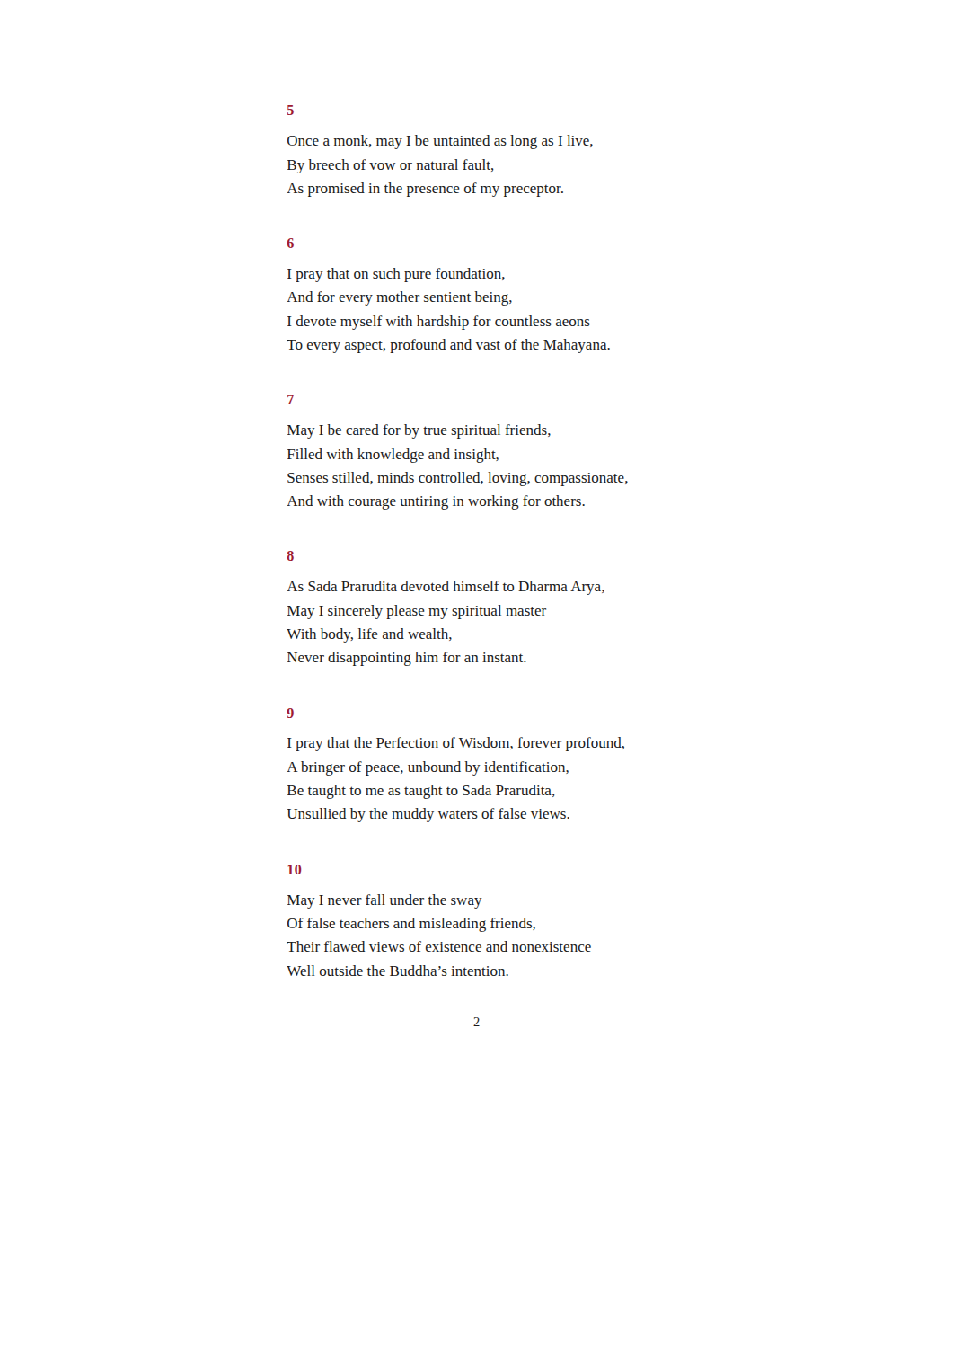5
Once a monk, may I be untainted as long as I live,
By breech of vow or natural fault,
As promised in the presence of my preceptor.
6
I pray that on such pure foundation,
And for every mother sentient being,
I devote myself with hardship for countless aeons
To every aspect, profound and vast of the Mahayana.
7
May I be cared for by true spiritual friends,
Filled with knowledge and insight,
Senses stilled, minds controlled, loving, compassionate,
And with courage untiring in working for others.
8
As Sada Prarudita devoted himself to Dharma Arya,
May I sincerely please my spiritual master
With body, life and wealth,
Never disappointing him for an instant.
9
I pray that the Perfection of Wisdom, forever profound,
A bringer of peace, unbound by identification,
Be taught to me as taught to Sada Prarudita,
Unsullied by the muddy waters of false views.
10
May I never fall under the sway
Of false teachers and misleading friends,
Their flawed views of existence and nonexistence
Well outside the Buddha’s intention.
2